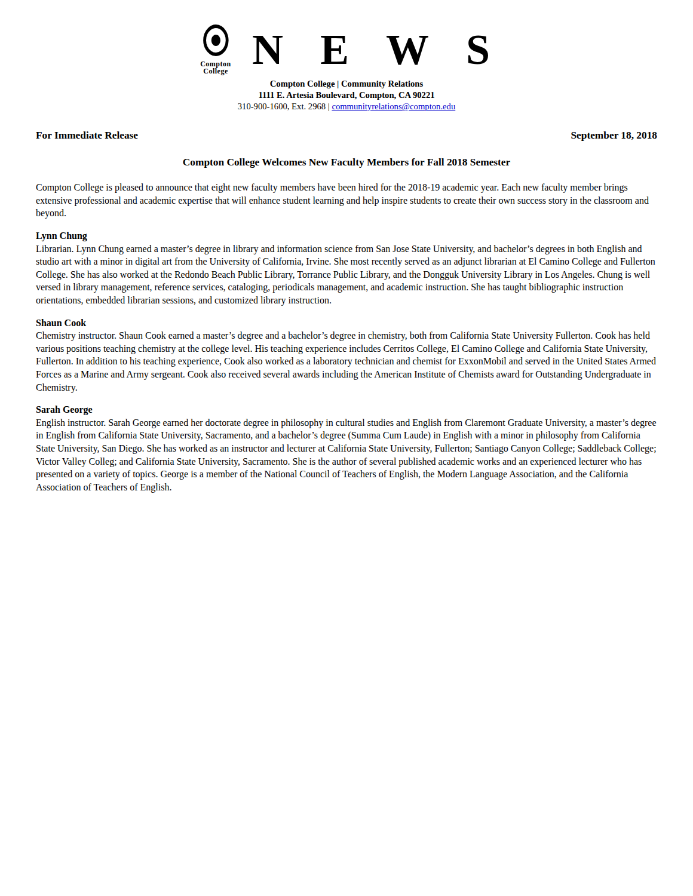⦿ Compton
College
N E W S
Compton College | Community Relations
1111 E. Artesia Boulevard, Compton, CA 90221
310-900-1600, Ext. 2968 | communityrelations@compton.edu
For Immediate Release September 18, 2018
Compton College Welcomes New Faculty Members for Fall 2018 Semester
Compton College is pleased to announce that eight new faculty members have been hired for the 2018-19 academic year. Each new faculty member brings extensive professional and academic expertise that will enhance student learning and help inspire students to create their own success story in the classroom and beyond.
Lynn Chung
Librarian. Lynn Chung earned a master’s degree in library and information science from San Jose State University, and bachelor’s degrees in both English and studio art with a minor in digital art from the University of California, Irvine. She most recently served as an adjunct librarian at El Camino College and Fullerton College. She has also worked at the Redondo Beach Public Library, Torrance Public Library, and the Dongguk University Library in Los Angeles. Chung is well versed in library management, reference services, cataloging, periodicals management, and academic instruction. She has taught bibliographic instruction orientations, embedded librarian sessions, and customized library instruction.
Shaun Cook
Chemistry instructor. Shaun Cook earned a master’s degree and a bachelor’s degree in chemistry, both from California State University Fullerton. Cook has held various positions teaching chemistry at the college level. His teaching experience includes Cerritos College, El Camino College and California State University, Fullerton. In addition to his teaching experience, Cook also worked as a laboratory technician and chemist for ExxonMobil and served in the United States Armed Forces as a Marine and Army sergeant. Cook also received several awards including the American Institute of Chemists award for Outstanding Undergraduate in Chemistry.
Sarah George
English instructor. Sarah George earned her doctorate degree in philosophy in cultural studies and English from Claremont Graduate University, a master’s degree in English from California State University, Sacramento, and a bachelor’s degree (Summa Cum Laude) in English with a minor in philosophy from California State University, San Diego. She has worked as an instructor and lecturer at California State University, Fullerton; Santiago Canyon College; Saddleback College; Victor Valley Colleg; and California State University, Sacramento. She is the author of several published academic works and an experienced lecturer who has presented on a variety of topics. George is a member of the National Council of Teachers of English, the Modern Language Association, and the California Association of Teachers of English.